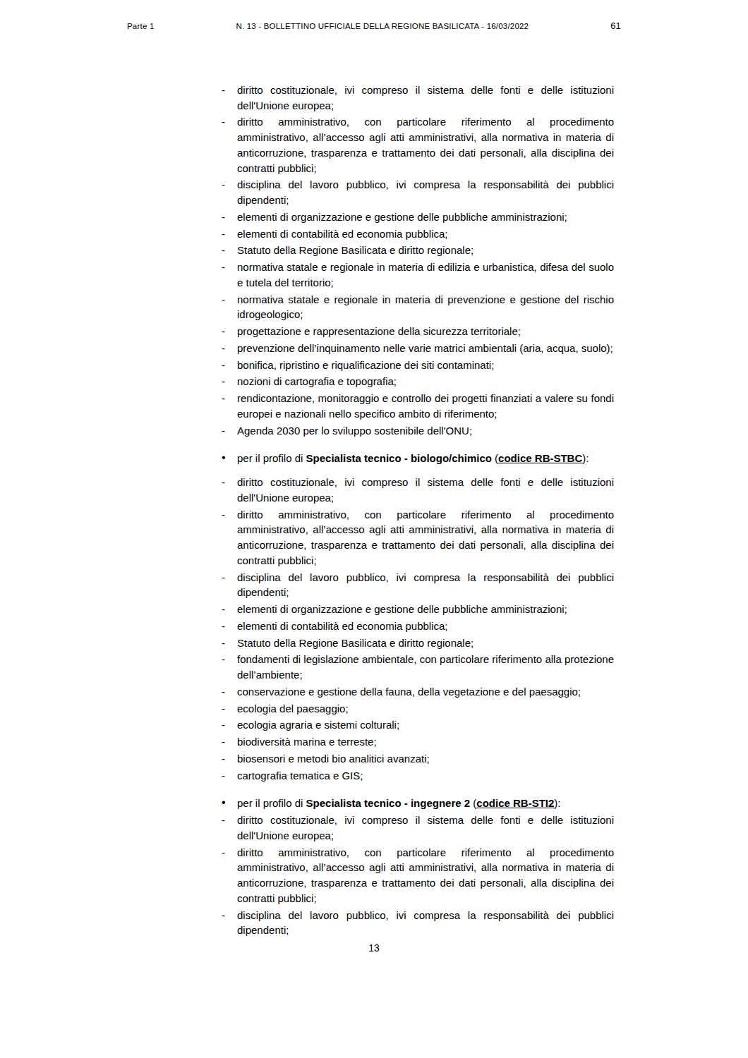Parte 1
N. 13 - BOLLETTINO UFFICIALE DELLA REGIONE BASILICATA - 16/03/2022
61
diritto costituzionale, ivi compreso il sistema delle fonti e delle istituzioni dell'Unione europea;
diritto amministrativo, con particolare riferimento al procedimento amministrativo, all’accesso agli atti amministrativi, alla normativa in materia di anticorruzione, trasparenza e trattamento dei dati personali, alla disciplina dei contratti pubblici;
disciplina del lavoro pubblico, ivi compresa la responsabilità dei pubblici dipendenti;
elementi di organizzazione e gestione delle pubbliche amministrazioni;
elementi di contabilità ed economia pubblica;
Statuto della Regione Basilicata e diritto regionale;
normativa statale e regionale in materia di edilizia e urbanistica, difesa del suolo e tutela del territorio;
normativa statale e regionale in materia di prevenzione e gestione del rischio idrogeologico;
progettazione e rappresentazione della sicurezza territoriale;
prevenzione dell’inquinamento nelle varie matrici ambientali (aria, acqua, suolo);
bonifica, ripristino e riqualificazione dei siti contaminati;
nozioni di cartografia e topografia;
rendicontazione, monitoraggio e controllo dei progetti finanziati a valere su fondi europei e nazionali nello specifico ambito di riferimento;
Agenda 2030 per lo sviluppo sostenibile dell'ONU;
per il profilo di Specialista tecnico - biologo/chimico (codice RB-STBC):
diritto costituzionale, ivi compreso il sistema delle fonti e delle istituzioni dell'Unione europea;
diritto amministrativo, con particolare riferimento al procedimento amministrativo, all’accesso agli atti amministrativi, alla normativa in materia di anticorruzione, trasparenza e trattamento dei dati personali, alla disciplina dei contratti pubblici;
disciplina del lavoro pubblico, ivi compresa la responsabilità dei pubblici dipendenti;
elementi di organizzazione e gestione delle pubbliche amministrazioni;
elementi di contabilità ed economia pubblica;
Statuto della Regione Basilicata e diritto regionale;
fondamenti di legislazione ambientale, con particolare riferimento alla protezione dell’ambiente;
conservazione e gestione della fauna, della vegetazione e del paesaggio;
ecologia del paesaggio;
ecologia agraria e sistemi colturali;
biodiversità marina e terreste;
biosensori e metodi bio analitici avanzati;
cartografia tematica e GIS;
per il profilo di Specialista tecnico - ingegnere 2 (codice RB-STI2):
diritto costituzionale, ivi compreso il sistema delle fonti e delle istituzioni dell'Unione europea;
diritto amministrativo, con particolare riferimento al procedimento amministrativo, all’accesso agli atti amministrativi, alla normativa in materia di anticorruzione, trasparenza e trattamento dei dati personali, alla disciplina dei contratti pubblici;
disciplina del lavoro pubblico, ivi compresa la responsabilità dei pubblici dipendenti;
13